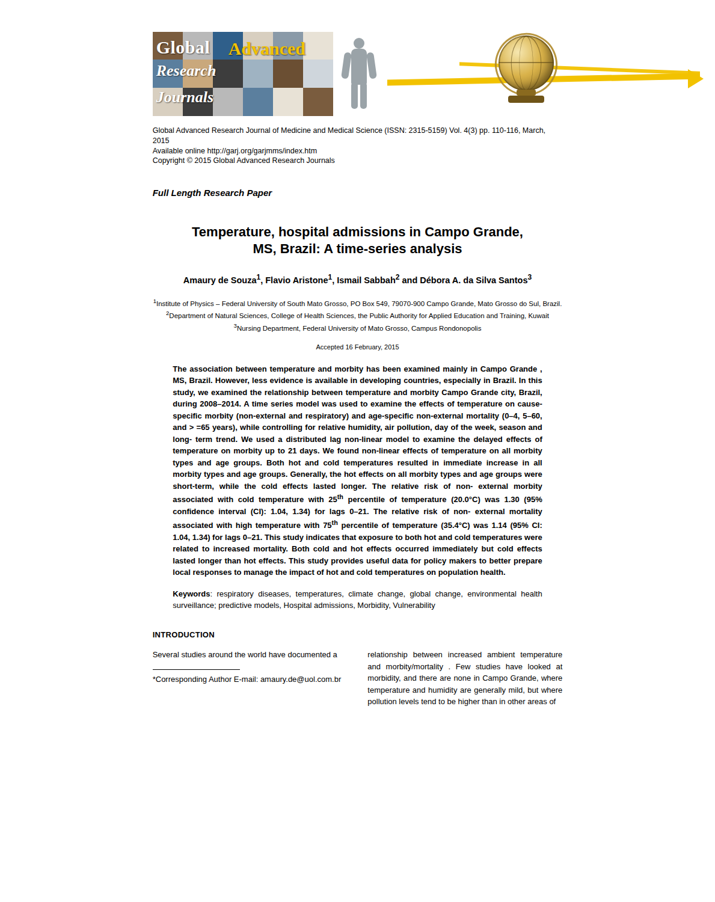Global Advanced Research Journals
Global Advanced Research Journal of Medicine and Medical Science (ISSN: 2315-5159) Vol. 4(3) pp. 110-116, March, 2015
Available online http://garj.org/garjmms/index.htm
Copyright © 2015 Global Advanced Research Journals
Full Length Research Paper
Temperature, hospital admissions in Campo Grande,
MS, Brazil: A time-series analysis
Amaury de Souza1, Flavio Aristone1, Ismail Sabbah2 and Débora A. da Silva Santos3
1Institute of Physics – Federal University of South Mato Grosso, PO Box 549, 79070-900 Campo Grande, Mato Grosso do Sul, Brazil.
2Department of Natural Sciences, College of Health Sciences, the Public Authority for Applied Education and Training, Kuwait
3Nursing Department, Federal University of Mato Grosso, Campus Rondonopolis
Accepted 16 February, 2015
The association between temperature and morbity has been examined mainly in Campo Grande , MS, Brazil. However, less evidence is available in developing countries, especially in Brazil. In this study, we examined the relationship between temperature and morbity Campo Grande city, Brazil, during 2008–2014. A time series model was used to examine the effects of temperature on cause-specific morbity (non-external and respiratory) and age-specific non-external mortality (0–4, 5–60, and > =65 years), while controlling for relative humidity, air pollution, day of the week, season and long- term trend. We used a distributed lag non-linear model to examine the delayed effects of temperature on morbity up to 21 days. We found non-linear effects of temperature on all morbity types and age groups. Both hot and cold temperatures resulted in immediate increase in all morbity types and age groups. Generally, the hot effects on all morbity types and age groups were short-term, while the cold effects lasted longer. The relative risk of non- external morbity associated with cold temperature with 25th percentile of temperature (20.0°C) was 1.30 (95% confidence interval (CI): 1.04, 1.34) for lags 0–21. The relative risk of non- external mortality associated with high temperature with 75th percentile of temperature (35.4°C) was 1.14 (95% CI: 1.04, 1.34) for lags 0–21. This study indicates that exposure to both hot and cold temperatures were related to increased mortality. Both cold and hot effects occurred immediately but cold effects lasted longer than hot effects. This study provides useful data for policy makers to better prepare local responses to manage the impact of hot and cold temperatures on population health.
Keywords: respiratory diseases, temperatures, climate change, global change, environmental health surveillance; predictive models, Hospital admissions, Morbidity, Vulnerability
INTRODUCTION
Several studies around the world have documented a
*Corresponding Author E-mail: amaury.de@uol.com.br
relationship between increased ambient temperature and morbity/mortality . Few studies have looked at morbidity, and there are none in Campo Grande, where temperature and humidity are generally mild, but where pollution levels tend to be higher than in other areas of